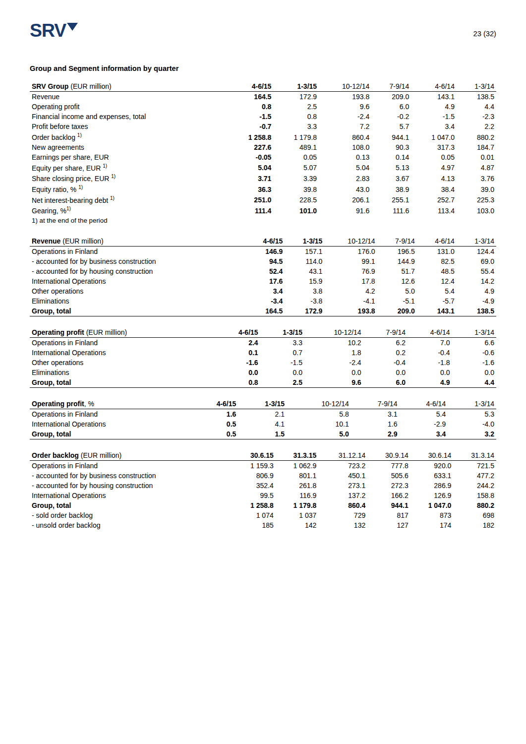SRV
23 (32)
Group and Segment information by quarter
| SRV Group (EUR million) | 4-6/15 | 1-3/15 | 10-12/14 | 7-9/14 | 4-6/14 | 1-3/14 |
| --- | --- | --- | --- | --- | --- | --- |
| Revenue | 164.5 | 172.9 | 193.8 | 209.0 | 143.1 | 138.5 |
| Operating profit | 0.8 | 2.5 | 9.6 | 6.0 | 4.9 | 4.4 |
| Financial income and expenses, total | -1.5 | 0.8 | -2.4 | -0.2 | -1.5 | -2.3 |
| Profit before taxes | -0.7 | 3.3 | 7.2 | 5.7 | 3.4 | 2.2 |
| Order backlog 1) | 1 258.8 | 1 179.8 | 860.4 | 944.1 | 1 047.0 | 880.2 |
| New agreements | 227.6 | 489.1 | 108.0 | 90.3 | 317.3 | 184.7 |
| Earnings per share, EUR | -0.05 | 0.05 | 0.13 | 0.14 | 0.05 | 0.01 |
| Equity per share, EUR 1) | 5.04 | 5.07 | 5.04 | 5.13 | 4.97 | 4.87 |
| Share closing price, EUR 1) | 3.71 | 3.39 | 2.83 | 3.67 | 4.13 | 3.76 |
| Equity ratio, % 1) | 36.3 | 39.8 | 43.0 | 38.9 | 38.4 | 39.0 |
| Net interest-bearing debt 1) | 251.0 | 228.5 | 206.1 | 255.1 | 252.7 | 225.3 |
| Gearing, % 1) | 111.4 | 101.0 | 91.6 | 111.6 | 113.4 | 103.0 |
| 1) at the end of the period |
| Revenue (EUR million) | 4-6/15 | 1-3/15 | 10-12/14 | 7-9/14 | 4-6/14 | 1-3/14 |
| --- | --- | --- | --- | --- | --- | --- |
| Operations in Finland | 146.9 | 157.1 | 176.0 | 196.5 | 131.0 | 124.4 |
| - accounted for by business construction | 94.5 | 114.0 | 99.1 | 144.9 | 82.5 | 69.0 |
| - accounted for by housing construction | 52.4 | 43.1 | 76.9 | 51.7 | 48.5 | 55.4 |
| International Operations | 17.6 | 15.9 | 17.8 | 12.6 | 12.4 | 14.2 |
| Other operations | 3.4 | 3.8 | 4.2 | 5.0 | 5.4 | 4.9 |
| Eliminations | -3.4 | -3.8 | -4.1 | -5.1 | -5.7 | -4.9 |
| Group, total | 164.5 | 172.9 | 193.8 | 209.0 | 143.1 | 138.5 |
| Operating profit (EUR million) | 4-6/15 | 1-3/15 | 10-12/14 | 7-9/14 | 4-6/14 | 1-3/14 |
| --- | --- | --- | --- | --- | --- | --- |
| Operations in Finland | 2.4 | 3.3 | 10.2 | 6.2 | 7.0 | 6.6 |
| International Operations | 0.1 | 0.7 | 1.8 | 0.2 | -0.4 | -0.6 |
| Other operations | -1.6 | -1.5 | -2.4 | -0.4 | -1.8 | -1.6 |
| Eliminations | 0.0 | 0.0 | 0.0 | 0.0 | 0.0 | 0.0 |
| Group, total | 0.8 | 2.5 | 9.6 | 6.0 | 4.9 | 4.4 |
| Operating profit , % | 4-6/15 | 1-3/15 | 10-12/14 | 7-9/14 | 4-6/14 | 1-3/14 |
| --- | --- | --- | --- | --- | --- | --- |
| Operations in Finland | 1.6 | 2.1 | 5.8 | 3.1 | 5.4 | 5.3 |
| International Operations | 0.5 | 4.1 | 10.1 | 1.6 | -2.9 | -4.0 |
| Group, total | 0.5 | 1.5 | 5.0 | 2.9 | 3.4 | 3.2 |
| Order backlog (EUR million) | 30.6.15 | 31.3.15 | 31.12.14 | 30.9.14 | 30.6.14 | 31.3.14 |
| --- | --- | --- | --- | --- | --- | --- |
| Operations in Finland | 1 159.3 | 1 062.9 | 723.2 | 777.8 | 920.0 | 721.5 |
| - accounted for by business construction | 806.9 | 801.1 | 450.1 | 505.6 | 633.1 | 477.2 |
| - accounted for by housing construction | 352.4 | 261.8 | 273.1 | 272.3 | 286.9 | 244.2 |
| International Operations | 99.5 | 116.9 | 137.2 | 166.2 | 126.9 | 158.8 |
| Group, total | 1 258.8 | 1 179.8 | 860.4 | 944.1 | 1 047.0 | 880.2 |
| - sold order backlog | 1 074 | 1 037 | 729 | 817 | 873 | 698 |
| - unsold order backlog | 185 | 142 | 132 | 127 | 174 | 182 |